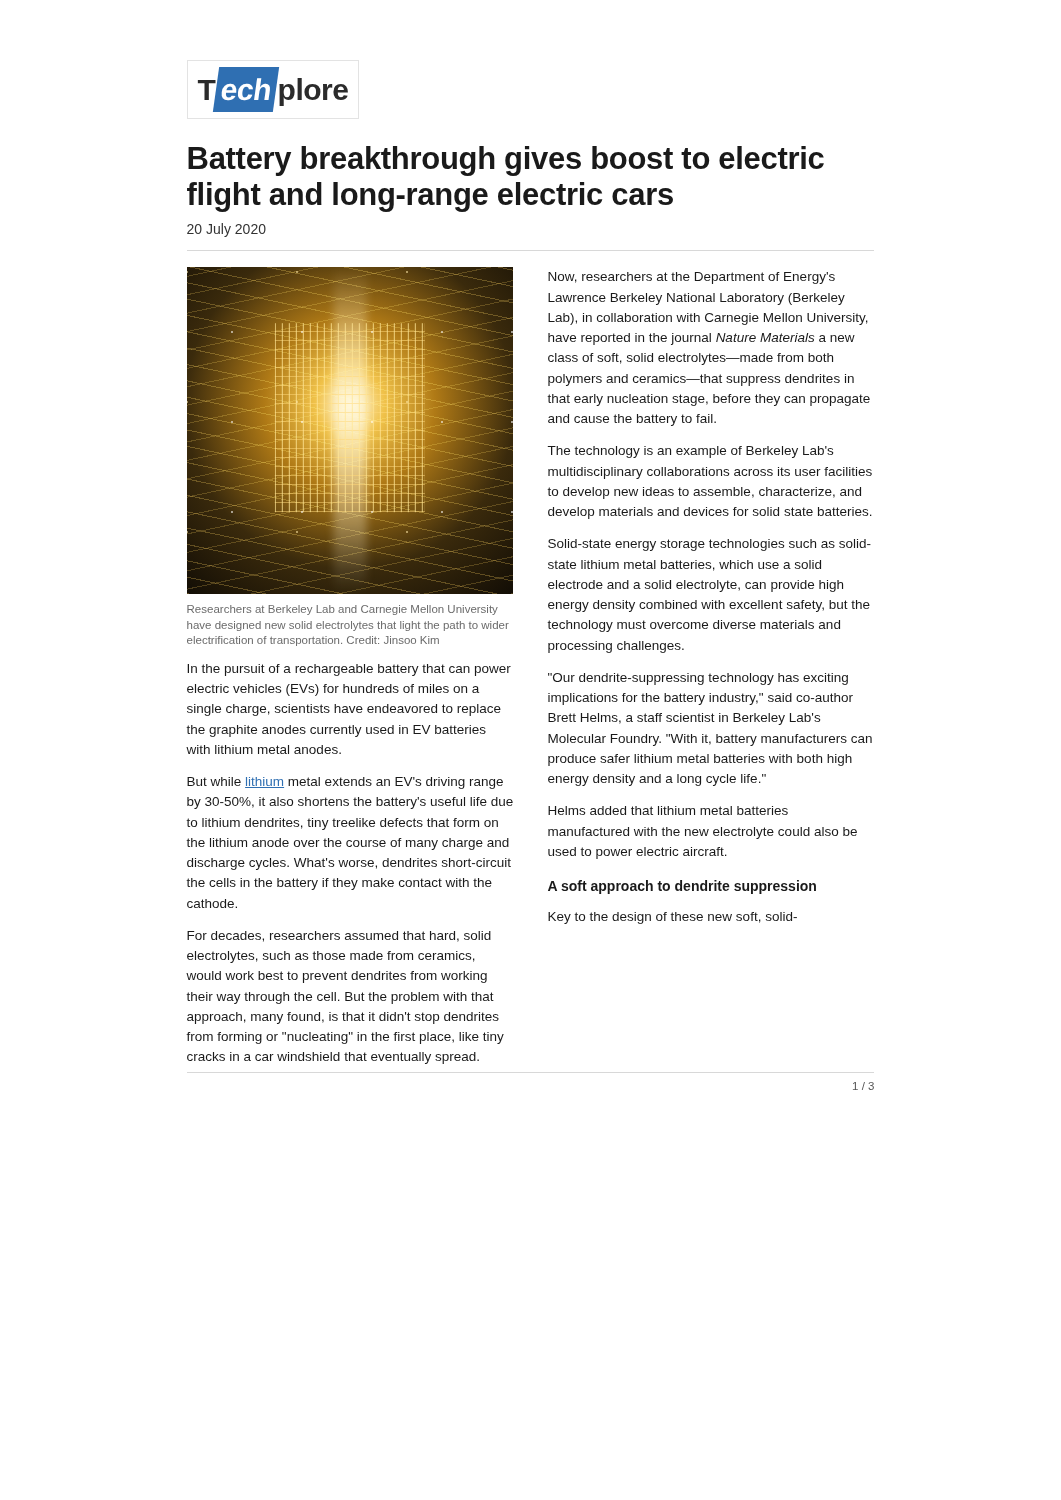Techplore
Battery breakthrough gives boost to electric flight and long-range electric cars
20 July 2020
Researchers at Berkeley Lab and Carnegie Mellon University have designed new solid electrolytes that light the path to wider electrification of transportation. Credit: Jinsoo Kim
In the pursuit of a rechargeable battery that can power electric vehicles (EVs) for hundreds of miles on a single charge, scientists have endeavored to replace the graphite anodes currently used in EV batteries with lithium metal anodes.
But while lithium metal extends an EV's driving range by 30-50%, it also shortens the battery's useful life due to lithium dendrites, tiny treelike defects that form on the lithium anode over the course of many charge and discharge cycles. What's worse, dendrites short-circuit the cells in the battery if they make contact with the cathode.
For decades, researchers assumed that hard, solid electrolytes, such as those made from ceramics, would work best to prevent dendrites from working their way through the cell. But the problem with that approach, many found, is that it didn't stop dendrites from forming or "nucleating" in the first place, like tiny cracks in a car windshield that eventually spread.
Now, researchers at the Department of Energy's Lawrence Berkeley National Laboratory (Berkeley Lab), in collaboration with Carnegie Mellon University, have reported in the journal Nature Materials a new class of soft, solid electrolytes—made from both polymers and ceramics—that suppress dendrites in that early nucleation stage, before they can propagate and cause the battery to fail.
The technology is an example of Berkeley Lab's multidisciplinary collaborations across its user facilities to develop new ideas to assemble, characterize, and develop materials and devices for solid state batteries.
Solid-state energy storage technologies such as solid-state lithium metal batteries, which use a solid electrode and a solid electrolyte, can provide high energy density combined with excellent safety, but the technology must overcome diverse materials and processing challenges.
"Our dendrite-suppressing technology has exciting implications for the battery industry," said co-author Brett Helms, a staff scientist in Berkeley Lab's Molecular Foundry. "With it, battery manufacturers can produce safer lithium metal batteries with both high energy density and a long cycle life."
Helms added that lithium metal batteries manufactured with the new electrolyte could also be used to power electric aircraft.
A soft approach to dendrite suppression
Key to the design of these new soft, solid-
1 / 3